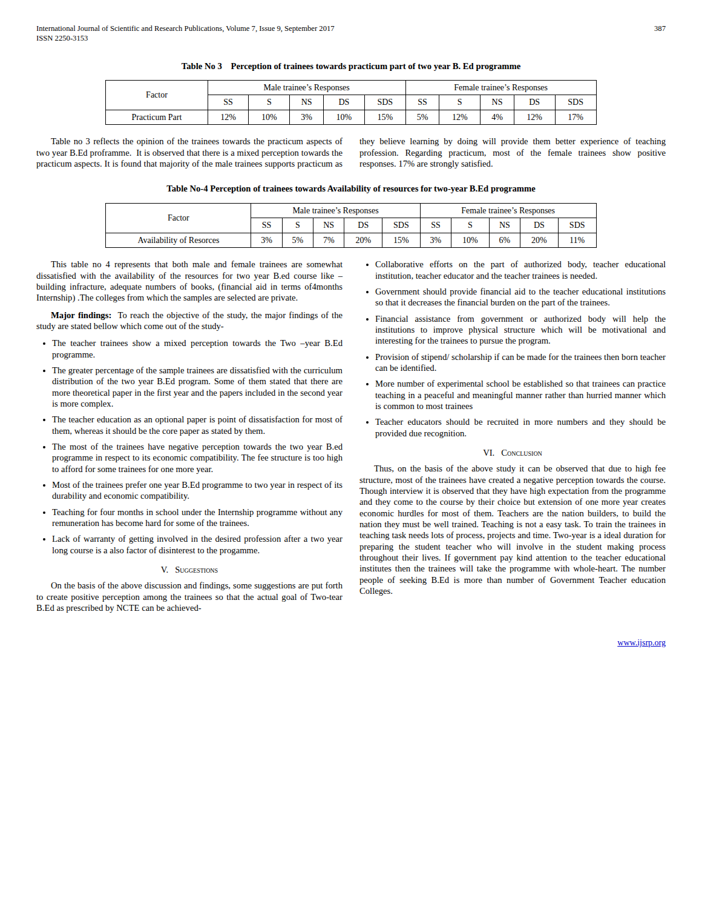International Journal of Scientific and Research Publications, Volume 7, Issue 9, September 2017
ISSN 2250-3153
387
Table No 3 Perception of trainees towards practicum part of two year B. Ed programme
| Factor | Male trainee’s Responses | Female trainee’s Responses |
| SS | S | NS | DS | SDS | SS | S | NS | DS | SDS |
| Practicum Part | 12% | 10% | 3% | 10% | 15% | 5% | 12% | 4% | 12% | 17% |
Table no 3 reflects the opinion of the trainees towards the practicum aspects of two year B.Ed proframme. It is observed that there is a mixed perception towards the practicum aspects. It is found that majority of the male trainees supports practicum as they believe learning by doing will provide them better experience of teaching profession. Regarding practicum, most of the female trainees show positive responses. 17% are strongly satisfied.
Table No-4 Perception of trainees towards Availability of resources for two-year B.Ed programme
| Factor | Male trainee’s Responses | Female trainee’s Responses |
| SS | S | NS | DS | SDS | SS | S | NS | DS | SDS |
| Availability of Resorces | 3% | 5% | 7% | 20% | 15% | 3% | 10% | 6% | 20% | 11% |
This table no 4 represents that both male and female trainees are somewhat dissatisfied with the availability of the resources for two year B.ed course like –building infracture, adequate numbers of books, (financial aid in terms of4months Internship) .The colleges from which the samples are selected are private.
Major findings: To reach the objective of the study, the major findings of the study are stated bellow which come out of the study-
The teacher trainees show a mixed perception towards the Two –year B.Ed programme.
The greater percentage of the sample trainees are dissatisfied with the curriculum distribution of the two year B.Ed program. Some of them stated that there are more theoretical paper in the first year and the papers included in the second year is more complex.
The teacher education as an optional paper is point of dissatisfaction for most of them, whereas it should be the core paper as stated by them.
The most of the trainees have negative perception towards the two year B.ed programme in respect to its economic compatibility. The fee structure is too high to afford for some trainees for one more year.
Most of the trainees prefer one year B.Ed programme to two year in respect of its durability and economic compatibility.
Teaching for four months in school under the Internship programme without any remuneration has become hard for some of the trainees.
Lack of warranty of getting involved in the desired profession after a two year long course is a also factor of disinterest to the progamme.
V. Suggestions
On the basis of the above discussion and findings, some suggestions are put forth to create positive perception among the trainees so that the actual goal of Two-tear B.Ed as prescribed by NCTE can be achieved-
Collaborative efforts on the part of authorized body, teacher educational institution, teacher educator and the teacher trainees is needed.
Government should provide financial aid to the teacher educational institutions so that it decreases the financial burden on the part of the trainees.
Financial assistance from government or authorized body will help the institutions to improve physical structure which will be motivational and interesting for the trainees to pursue the program.
Provision of stipend/ scholarship if can be made for the trainees then born teacher can be identified.
More number of experimental school be established so that trainees can practice teaching in a peaceful and meaningful manner rather than hurried manner which is common to most trainees
Teacher educators should be recruited in more numbers and they should be provided due recognition.
VI. Conclusion
Thus, on the basis of the above study it can be observed that due to high fee structure, most of the trainees have created a negative perception towards the course. Though interview it is observed that they have high expectation from the programme and they come to the course by their choice but extension of one more year creates economic hurdles for most of them. Teachers are the nation builders, to build the nation they must be well trained. Teaching is not a easy task. To train the trainees in teaching task needs lots of process, projects and time. Two-year is a ideal duration for preparing the student teacher who will involve in the student making process throughout their lives. If government pay kind attention to the teacher educational institutes then the trainees will take the programme with whole-heart. The number people of seeking B.Ed is more than number of Government Teacher education Colleges.
www.ijsrp.org